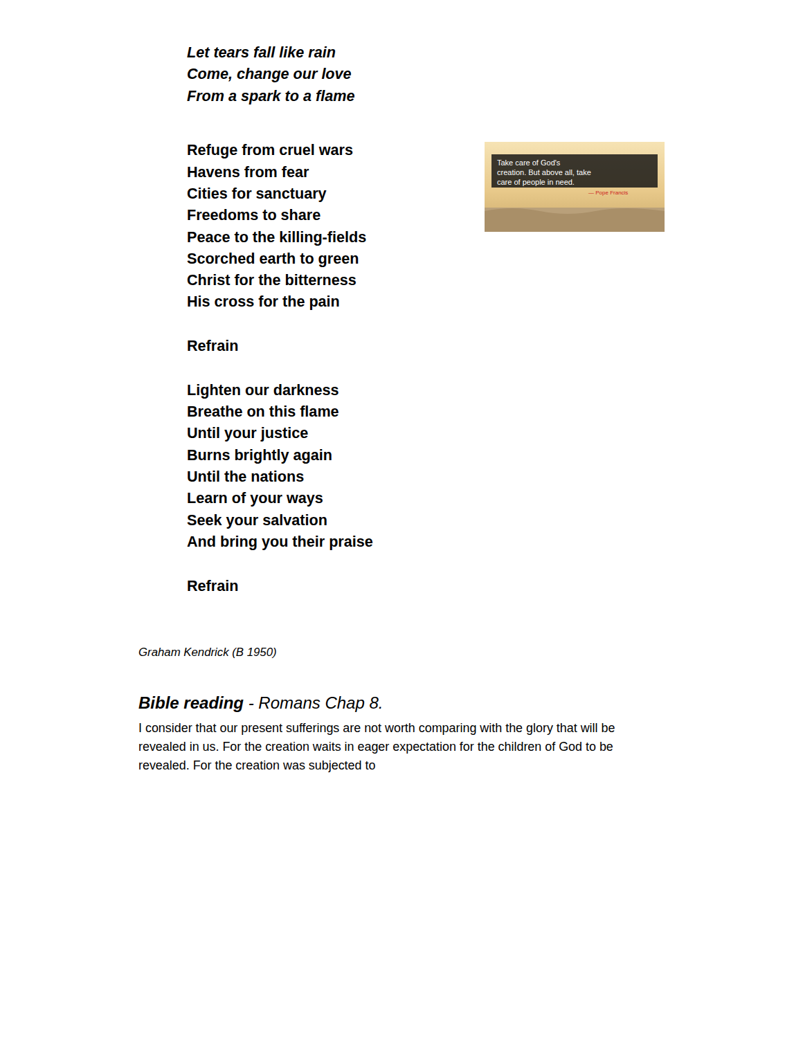Let tears fall like rain
Come, change our love
From a spark to a flame
Refuge from cruel wars
Havens from fear
Cities for sanctuary
Freedoms to share
Peace to the killing-fields
Scorched earth to green
Christ for the bitterness
His cross for the pain
Refrain
Lighten our darkness
Breathe on this flame
Until your justice
Burns brightly again
Until the nations
Learn of your ways
Seek your salvation
And bring you their praise
Refrain
Graham Kendrick (B 1950)
Bible reading - Romans Chap 8.
I consider that our present sufferings are not worth comparing with the glory that will be revealed in us. For the creation waits in eager expectation for the children of God to be revealed. For the creation was subjected to